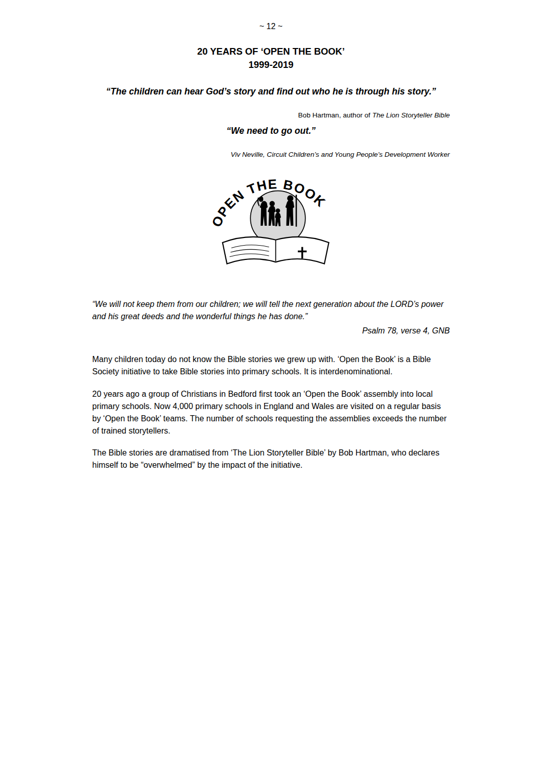~ 12 ~
20 YEARS OF ‘OPEN THE BOOK’
1999-2019
“The children can hear God’s story and find out who he is through his story.”
Bob Hartman, author of The Lion Storyteller Bible
“We need to go out.”
Viv Neville, Circuit Children’s and Young People’s Development Worker
OPEN THE BOOK
“We will not keep them from our children; we will tell the next generation about the LORD’s power and his great deeds and the wonderful things he has done.”
Psalm 78, verse 4, GNB
Many children today do not know the Bible stories we grew up with. ‘Open the Book’ is a Bible Society initiative to take Bible stories into primary schools. It is interdenominational.
20 years ago a group of Christians in Bedford first took an ‘Open the Book’ assembly into local primary schools. Now 4,000 primary schools in England and Wales are visited on a regular basis by ‘Open the Book’ teams. The number of schools requesting the assemblies exceeds the number of trained storytellers.
The Bible stories are dramatised from ‘The Lion Storyteller Bible’ by Bob Hartman, who declares himself to be “overwhelmed” by the impact of the initiative.